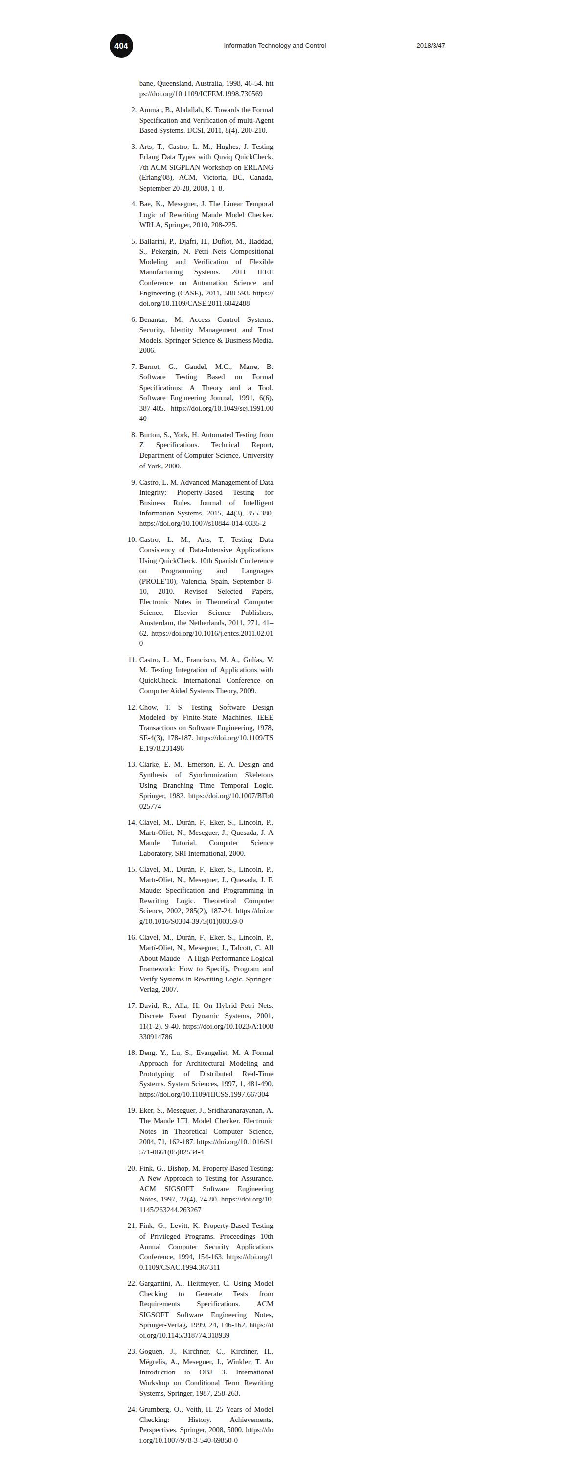404
Information Technology and Control
2018/3/47
bane, Queensland, Australia, 1998, 46-54. https://doi.org/10.1109/ICFEM.1998.730569
2. Ammar, B., Abdallah, K. Towards the Formal Specification and Verification of multi-Agent Based Systems. IJCSI, 2011, 8(4), 200-210.
3. Arts, T., Castro, L. M., Hughes, J. Testing Erlang Data Types with Quviq QuickCheck. 7th ACM SIGPLAN Workshop on ERLANG (Erlang'08), ACM, Victoria, BC, Canada, September 20-28, 2008, 1–8.
4. Bae, K., Meseguer, J. The Linear Temporal Logic of Rewriting Maude Model Checker. WRLA, Springer, 2010, 208-225.
5. Ballarini, P., Djafri, H., Duflot, M., Haddad, S., Pekergin, N. Petri Nets Compositional Modeling and Verification of Flexible Manufacturing Systems. 2011 IEEE Conference on Automation Science and Engineering (CASE), 2011, 588-593. https://doi.org/10.1109/CASE.2011.6042488
6. Benantar, M. Access Control Systems: Security, Identity Management and Trust Models. Springer Science & Business Media, 2006.
7. Bernot, G., Gaudel, M.C., Marre, B. Software Testing Based on Formal Specifications: A Theory and a Tool. Software Engineering Journal, 1991, 6(6), 387-405. https://doi.org/10.1049/sej.1991.0040
8. Burton, S., York, H. Automated Testing from Z Specifications. Technical Report, Department of Computer Science, University of York, 2000.
9. Castro, L. M. Advanced Management of Data Integrity: Property-Based Testing for Business Rules. Journal of Intelligent Information Systems, 2015, 44(3), 355-380. https://doi.org/10.1007/s10844-014-0335-2
10. Castro, L. M., Arts, T. Testing Data Consistency of Data-Intensive Applications Using QuickCheck. 10th Spanish Conference on Programming and Languages (PROLE'10), Valencia, Spain, September 8- 10, 2010. Revised Selected Papers, Electronic Notes in Theoretical Computer Science, Elsevier Science Publishers, Amsterdam, the Netherlands, 2011, 271, 41–62. https://doi.org/10.1016/j.entcs.2011.02.010
11. Castro, L. M., Francisco, M. A., Gulías, V. M. Testing Integration of Applications with QuickCheck. International Conference on Computer Aided Systems Theory, 2009.
12. Chow, T. S. Testing Software Design Modeled by Finite-State Machines. IEEE Transactions on Software Engineering, 1978, SE-4(3), 178-187. https://doi.org/10.1109/TSE.1978.231496
13. Clarke, E. M., Emerson, E. A. Design and Synthesis of Synchronization Skeletons Using Branching Time Temporal Logic. Springer, 1982. https://doi.org/10.1007/BFb0025774
14. Clavel, M., Durán, F., Eker, S., Lincoln, P., Martı-Oliet, N., Meseguer, J., Quesada, J. A Maude Tutorial. Computer Science Laboratory, SRI International, 2000.
15. Clavel, M., Durán, F., Eker, S., Lincoln, P., Martı-Oliet, N., Meseguer, J., Quesada, J. F. Maude: Specification and Programming in Rewriting Logic. Theoretical Computer Science, 2002, 285(2), 187-24. https://doi.org/10.1016/S0304-3975(01)00359-0
16. Clavel, M., Durán, F., Eker, S., Lincoln, P., Martí-Oliet, N., Meseguer, J., Talcott, C. All About Maude – A High-Performance Logical Framework: How to Specify, Program and Verify Systems in Rewriting Logic. Springer-Verlag, 2007.
17. David, R., Alla, H. On Hybrid Petri Nets. Discrete Event Dynamic Systems, 2001, 11(1-2), 9-40. https://doi.org/10.1023/A:1008330914786
18. Deng, Y., Lu, S., Evangelist, M. A Formal Approach for Architectural Modeling and Prototyping of Distributed Real-Time Systems. System Sciences, 1997, 1, 481-490. https://doi.org/10.1109/HICSS.1997.667304
19. Eker, S., Meseguer, J., Sridharanarayanan, A. The Maude LTL Model Checker. Electronic Notes in Theoretical Computer Science, 2004, 71, 162-187. https://doi.org/10.1016/S1571-0661(05)82534-4
20. Fink, G., Bishop, M. Property-Based Testing: A New Approach to Testing for Assurance. ACM SIGSOFT Software Engineering Notes, 1997, 22(4), 74-80. https://doi.org/10.1145/263244.263267
21. Fink, G., Levitt, K. Property-Based Testing of Privileged Programs. Proceedings 10th Annual Computer Security Applications Conference, 1994, 154-163. https://doi.org/10.1109/CSAC.1994.367311
22. Gargantini, A., Heitmeyer, C. Using Model Checking to Generate Tests from Requirements Specifications. ACM SIGSOFT Software Engineering Notes, Springer-Verlag, 1999, 24, 146-162. https://doi.org/10.1145/318774.318939
23. Goguen, J., Kirchner, C., Kirchner, H., Mégrelis, A., Meseguer, J., Winkler, T. An Introduction to OBJ 3. International Workshop on Conditional Term Rewriting Systems, Springer, 1987, 258-263.
24. Grumberg, O., Veith, H. 25 Years of Model Checking: History, Achievements, Perspectives. Springer, 2008, 5000. https://doi.org/10.1007/978-3-540-69850-0